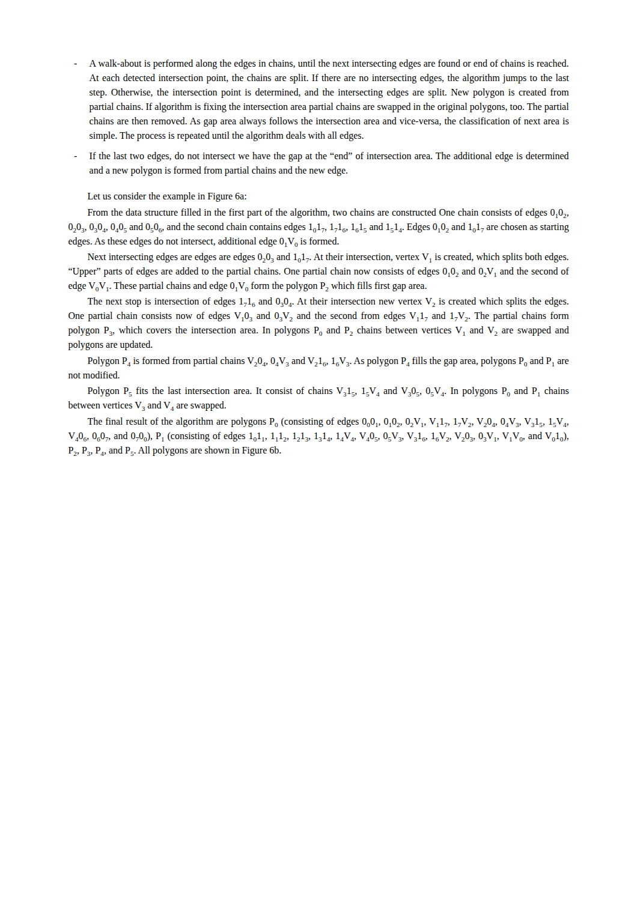A walk-about is performed along the edges in chains, until the next intersecting edges are found or end of chains is reached. At each detected intersection point, the chains are split. If there are no intersecting edges, the algorithm jumps to the last step. Otherwise, the intersection point is determined, and the intersecting edges are split. New polygon is created from partial chains. If algorithm is fixing the intersection area partial chains are swapped in the original polygons, too. The partial chains are then removed. As gap area always follows the intersection area and vice-versa, the classification of next area is simple. The process is repeated until the algorithm deals with all edges.
If the last two edges, do not intersect we have the gap at the “end” of intersection area. The additional edge is determined and a new polygon is formed from partial chains and the new edge.
Let us consider the example in Figure 6a:
From the data structure filled in the first part of the algorithm, two chains are constructed One chain consists of edges 0102, 0203, 0304, 0405 and 0506, and the second chain contains edges 1017, 1716, 1615 and 1514. Edges 0102 and 1017 are chosen as starting edges. As these edges do not intersect, additional edge 01V0 is formed.
Next intersecting edges are edges are edges 0203 and 1017. At their intersection, vertex V1 is created, which splits both edges. “Upper” parts of edges are added to the partial chains. One partial chain now consists of edges 0102 and 02V1 and the second of edge V0V1. These partial chains and edge 01V0 form the polygon P2 which fills first gap area.
The next stop is intersection of edges 1716 and 0304. At their intersection new vertex V2 is created which splits the edges. One partial chain consists now of edges V103 and 03V2 and the second from edges V117 and 17V2. The partial chains form polygon P3, which covers the intersection area. In polygons P0 and P2 chains between vertices V1 and V2 are swapped and polygons are updated.
Polygon P4 is formed from partial chains V204, 04V3 and V216, 16V3. As polygon P4 fills the gap area, polygons P0 and P1 are not modified.
Polygon P5 fits the last intersection area. It consist of chains V315, 15V4 and V305, 05V4. In polygons P0 and P1 chains between vertices V3 and V4 are swapped.
The final result of the algorithm are polygons P0 (consisting of edges 0001, 0102, 02V1, V117, 17V2, V204, 04V3, V315, 15V4, V406, 0607, and 0700), P1 (consisting of edges 1011, 1112, 1213, 1314, 14V4, V405, 05V3, V316, 16V2, V203, 03V1, V1V0, and V010), P2, P3, P4, and P5. All polygons are shown in Figure 6b.